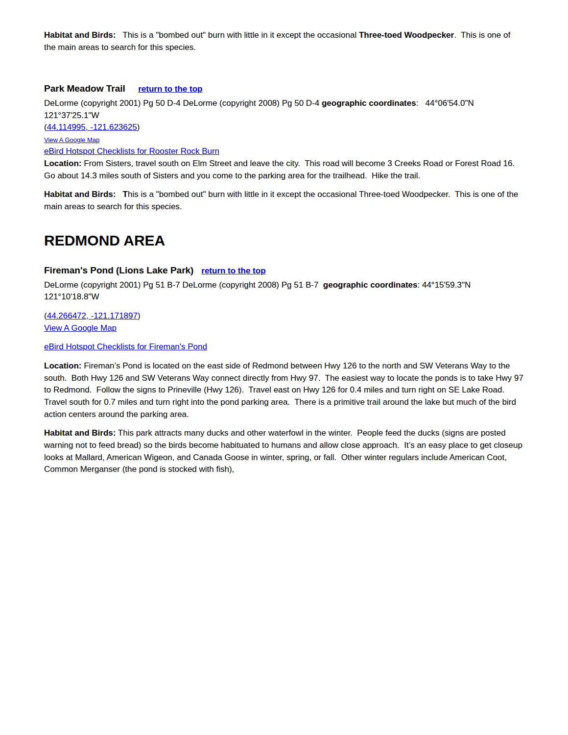Habitat and Birds: This is a "bombed out" burn with little in it except the occasional Three-toed Woodpecker. This is one of the main areas to search for this species.
Park Meadow Trail return to the top
DeLorme (copyright 2001) Pg 50 D-4 DeLorme (copyright 2008) Pg 50 D-4 geographic coordinates: 44°06'54.0"N 121°37'25.1"W
(44.114995, -121.623625)
View A Google Map
eBird Hotspot Checklists for Rooster Rock Burn
Location: From Sisters, travel south on Elm Street and leave the city. This road will become 3 Creeks Road or Forest Road 16. Go about 14.3 miles south of Sisters and you come to the parking area for the trailhead. Hike the trail.
Habitat and Birds: This is a "bombed out" burn with little in it except the occasional Three-toed Woodpecker. This is one of the main areas to search for this species.
REDMOND AREA
Fireman's Pond (Lions Lake Park) return to the top
DeLorme (copyright 2001) Pg 51 B-7 DeLorme (copyright 2008) Pg 51 B-7 geographic coordinates: 44°15'59.3"N 121°10'18.8"W
(44.266472, -121.171897)
View A Google Map
eBird Hotspot Checklists for Fireman's Pond
Location: Fireman’s Pond is located on the east side of Redmond between Hwy 126 to the north and SW Veterans Way to the south. Both Hwy 126 and SW Veterans Way connect directly from Hwy 97. The easiest way to locate the ponds is to take Hwy 97 to Redmond. Follow the signs to Prineville (Hwy 126). Travel east on Hwy 126 for 0.4 miles and turn right on SE Lake Road. Travel south for 0.7 miles and turn right into the pond parking area. There is a primitive trail around the lake but much of the bird action centers around the parking area.
Habitat and Birds: This park attracts many ducks and other waterfowl in the winter. People feed the ducks (signs are posted warning not to feed bread) so the birds become habituated to humans and allow close approach. It’s an easy place to get closeup looks at Mallard, American Wigeon, and Canada Goose in winter, spring, or fall. Other winter regulars include American Coot, Common Merganser (the pond is stocked with fish),